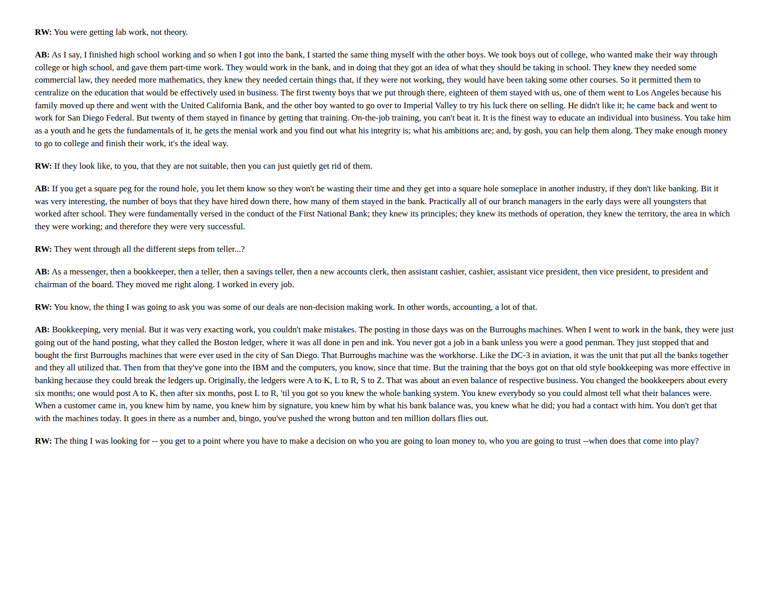RW: You were getting lab work, not theory.
AB: As I say, I finished high school working and so when I got into the bank, I started the same thing myself with the other boys. We took boys out of college, who wanted make their way through college or high school, and gave them part-time work. They would work in the bank, and in doing that they got an idea of what they should be taking in school. They knew they needed some commercial law, they needed more mathematics, they knew they needed certain things that, if they were not working, they would have been taking some other courses. So it permitted them to centralize on the education that would be effectively used in business. The first twenty boys that we put through there, eighteen of them stayed with us, one of them went to Los Angeles because his family moved up there and went with the United California Bank, and the other boy wanted to go over to Imperial Valley to try his luck there on selling. He didn't like it; he came back and went to work for San Diego Federal. But twenty of them stayed in finance by getting that training. On-the-job training, you can't beat it. It is the finest way to educate an individual into business. You take him as a youth and he gets the fundamentals of it, he gets the menial work and you find out what his integrity is; what his ambitions are; and, by gosh, you can help them along. They make enough money to go to college and finish their work, it's the ideal way.
RW: If they look like, to you, that they are not suitable, then you can just quietly get rid of them.
AB: If you get a square peg for the round hole, you let them know so they won't be wasting their time and they get into a square hole someplace in another industry, if they don't like banking. Bit it was very interesting, the number of boys that they have hired down there, how many of them stayed in the bank. Practically all of our branch managers in the early days were all youngsters that worked after school. They were fundamentally versed in the conduct of the First National Bank; they knew its principles; they knew its methods of operation, they knew the territory, the area in which they were working; and therefore they were very successful.
RW: They went through all the different steps from teller...?
AB: As a messenger, then a bookkeeper, then a teller, then a savings teller, then a new accounts clerk, then assistant cashier, cashier, assistant vice president, then vice president, to president and chairman of the board. They moved me right along. I worked in every job.
RW: You know, the thing I was going to ask you was some of our deals are non-decision making work. In other words, accounting, a lot of that.
AB: Bookkeeping, very menial. But it was very exacting work, you couldn't make mistakes. The posting in those days was on the Burroughs machines. When I went to work in the bank, they were just going out of the hand posting, what they called the Boston ledger, where it was all done in pen and ink. You never got a job in a bank unless you were a good penman. They just stopped that and bought the first Burroughs machines that were ever used in the city of San Diego. That Burroughs machine was the workhorse. Like the DC-3 in aviation, it was the unit that put all the banks together and they all utilized that. Then from that they've gone into the IBM and the computers, you know, since that time. But the training that the boys got on that old style bookkeeping was more effective in banking because they could break the ledgers up. Originally, the ledgers were A to K, L to R, S to Z. That was about an even balance of respective business. You changed the bookkeepers about every six months; one would post A to K, then after six months, post L to R, 'til you got so you knew the whole banking system. You knew everybody so you could almost tell what their balances were. When a customer came in, you knew him by name, you knew him by signature, you knew him by what his bank balance was, you knew what he did; you had a contact with him. You don't get that with the machines today. It goes in there as a number and, bingo, you've pushed the wrong button and ten million dollars flies out.
RW: The thing I was looking for -- you get to a point where you have to make a decision on who you are going to loan money to, who you are going to trust --when does that come into play?